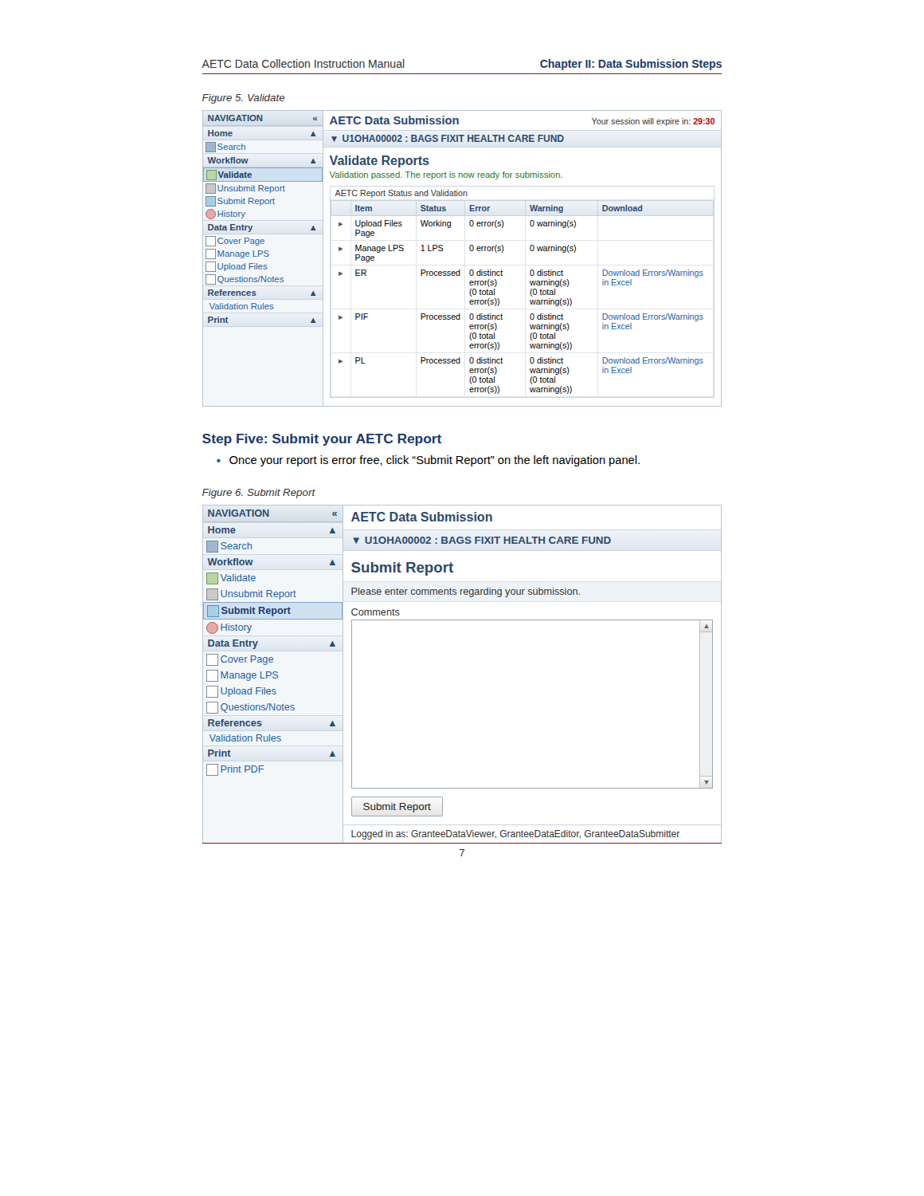AETC Data Collection Instruction Manual
Chapter II: Data Submission Steps
Figure 5. Validate
NAVIGATION«
Home▲
Search
Workflow▲
Validate
Unsubmit Report
Submit Report
History
Data Entry▲
Cover Page
Manage LPS
Upload Files
Questions/Notes
References▲
Validation Rules
Print▲
AETC Data Submission
Your session will expire in: 29:30
▼U1OHA00002 : BAGS FIXIT HEALTH CARE FUND
Validate Reports
Validation passed. The report is now ready for submission.
AETC Report Status and Validation
| | Item | Status | Error | Warning | Download |
| --- | --- | --- | --- | --- | --- |
| ▸ | Upload Files Page | Working | 0 error(s) | 0 warning(s) | |
| ▸ | Manage LPS Page | 1 LPS | 0 error(s) | 0 warning(s) | |
| ▸ | ER | Processed | 0 distinct error(s) (0 total error(s)) | 0 distinct warning(s) (0 total warning(s)) | Download Errors/Warnings in Excel |
| ▸ | PIF | Processed | 0 distinct error(s) (0 total error(s)) | 0 distinct warning(s) (0 total warning(s)) | Download Errors/Warnings in Excel |
| ▸ | PL | Processed | 0 distinct error(s) (0 total error(s)) | 0 distinct warning(s) (0 total warning(s)) | Download Errors/Warnings in Excel |
Step Five: Submit your AETC Report
Once your report is error free, click “Submit Report” on the left navigation panel.
Figure 6. Submit Report
NAVIGATION«
Home▲
Search
Workflow▲
Validate
Unsubmit Report
Submit Report
History
Data Entry▲
Cover Page
Manage LPS
Upload Files
Questions/Notes
References▲
Validation Rules
Print▲
Print PDF
AETC Data Submission
▼U1OHA00002 : BAGS FIXIT HEALTH CARE FUND
Submit Report
Please enter comments regarding your submission.
Comments
▲
▼
Submit Report
Logged in as: GranteeDataViewer, GranteeDataEditor, GranteeDataSubmitter
7